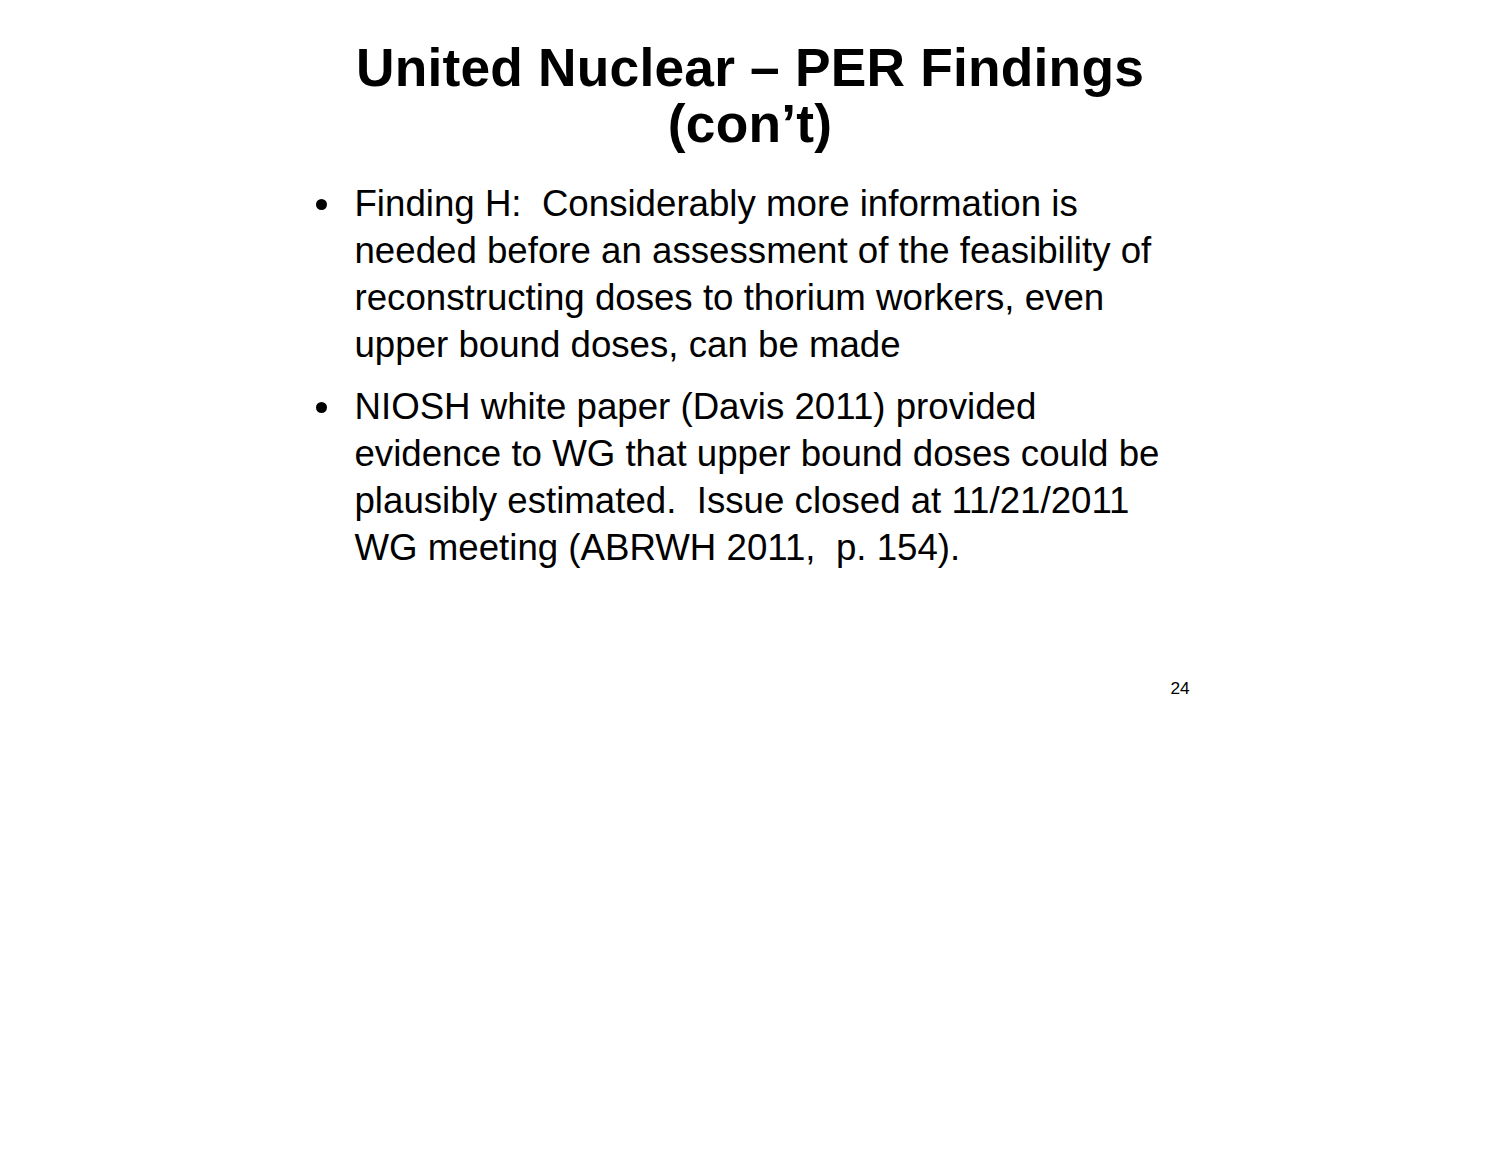United Nuclear – PER Findings (con’t)
Finding H: Considerably more information is needed before an assessment of the feasibility of reconstructing doses to thorium workers, even upper bound doses, can be made
NIOSH white paper (Davis 2011) provided evidence to WG that upper bound doses could be plausibly estimated. Issue closed at 11/21/2011 WG meeting (ABRWH 2011, p. 154).
24